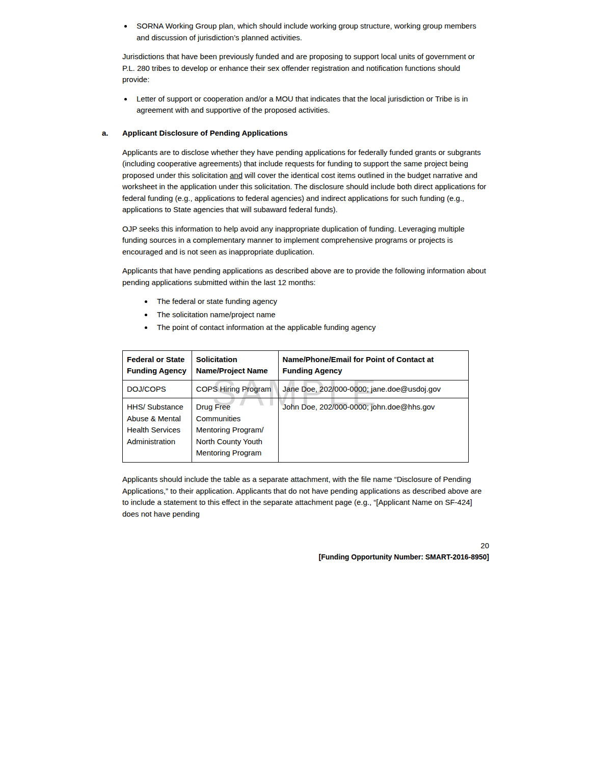SORNA Working Group plan, which should include working group structure, working group members and discussion of jurisdiction’s planned activities.
Jurisdictions that have been previously funded and are proposing to support local units of government or P.L. 280 tribes to develop or enhance their sex offender registration and notification functions should provide:
Letter of support or cooperation and/or a MOU that indicates that the local jurisdiction or Tribe is in agreement with and supportive of the proposed activities.
a.
Applicant Disclosure of Pending Applications
Applicants are to disclose whether they have pending applications for federally funded grants or subgrants (including cooperative agreements) that include requests for funding to support the same project being proposed under this solicitation and will cover the identical cost items outlined in the budget narrative and worksheet in the application under this solicitation. The disclosure should include both direct applications for federal funding (e.g., applications to federal agencies) and indirect applications for such funding (e.g., applications to State agencies that will subaward federal funds).
OJP seeks this information to help avoid any inappropriate duplication of funding. Leveraging multiple funding sources in a complementary manner to implement comprehensive programs or projects is encouraged and is not seen as inappropriate duplication.
Applicants that have pending applications as described above are to provide the following information about pending applications submitted within the last 12 months:
The federal or state funding agency
The solicitation name/project name
The point of contact information at the applicable funding agency
SAMPLE
| Federal or State Funding Agency | Solicitation Name/Project Name | Name/Phone/Email for Point of Contact at Funding Agency |
| --- | --- | --- |
| DOJ/COPS | COPS Hiring Program | Jane Doe, 202/000-0000; jane.doe@usdoj.gov |
| HHS/ Substance Abuse & Mental Health Services Administration | Drug Free Communities Mentoring Program/ North County Youth Mentoring Program | John Doe, 202/000-0000; john.doe@hhs.gov |
Applicants should include the table as a separate attachment, with the file name “Disclosure of Pending Applications,” to their application. Applicants that do not have pending applications as described above are to include a statement to this effect in the separate attachment page (e.g., “[Applicant Name on SF-424] does not have pending
20
[Funding Opportunity Number: SMART-2016-8950]